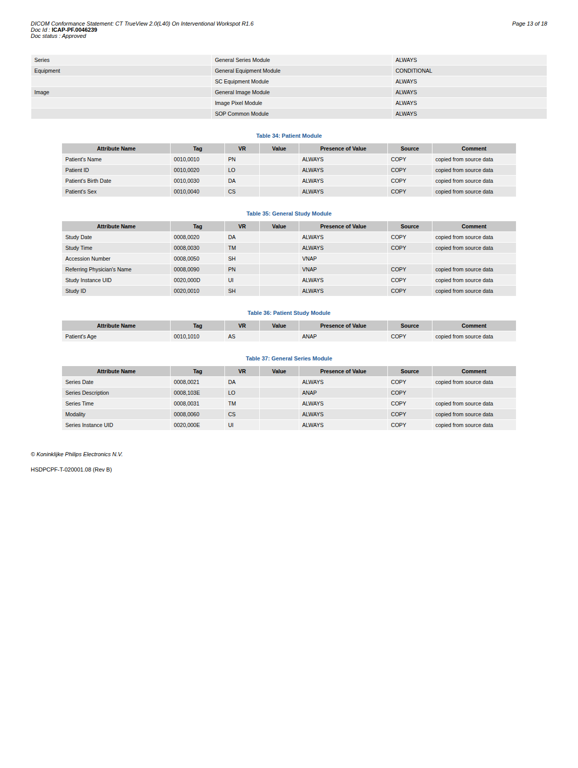DICOM Conformance Statement: CT TrueView 2.0(L40) On Interventional Workspot R1.6 Page 13 of 18
Doc Id : ICAP-PF.0046239
Doc status : Approved
| Series | General Series Module | ALWAYS |
| Equipment | General Equipment Module | CONDITIONAL |
| | SC Equipment Module | ALWAYS |
| Image | General Image Module | ALWAYS |
| | Image Pixel Module | ALWAYS |
| | SOP Common Module | ALWAYS |
Table 34: Patient Module
| Attribute Name | Tag | VR | Value | Presence of Value | Source | Comment |
| --- | --- | --- | --- | --- | --- | --- |
| Patient's Name | 0010,0010 | PN | | ALWAYS | COPY | copied from source data |
| Patient ID | 0010,0020 | LO | | ALWAYS | COPY | copied from source data |
| Patient's Birth Date | 0010,0030 | DA | | ALWAYS | COPY | copied from source data |
| Patient's Sex | 0010,0040 | CS | | ALWAYS | COPY | copied from source data |
Table 35: General Study Module
| Attribute Name | Tag | VR | Value | Presence of Value | Source | Comment |
| --- | --- | --- | --- | --- | --- | --- |
| Study Date | 0008,0020 | DA | | ALWAYS | COPY | copied from source data |
| Study Time | 0008,0030 | TM | | ALWAYS | COPY | copied from source data |
| Accession Number | 0008,0050 | SH | | VNAP | | |
| Referring Physician's Name | 0008,0090 | PN | | VNAP | COPY | copied from source data |
| Study Instance UID | 0020,000D | UI | | ALWAYS | COPY | copied from source data |
| Study ID | 0020,0010 | SH | | ALWAYS | COPY | copied from source data |
Table 36: Patient Study Module
| Attribute Name | Tag | VR | Value | Presence of Value | Source | Comment |
| --- | --- | --- | --- | --- | --- | --- |
| Patient's Age | 0010,1010 | AS | | ANAP | COPY | copied from source data |
Table 37: General Series Module
| Attribute Name | Tag | VR | Value | Presence of Value | Source | Comment |
| --- | --- | --- | --- | --- | --- | --- |
| Series Date | 0008,0021 | DA | | ALWAYS | COPY | copied from source data |
| Series Description | 0008,103E | LO | | ANAP | COPY | |
| Series Time | 0008,0031 | TM | | ALWAYS | COPY | copied from source data |
| Modality | 0008,0060 | CS | | ALWAYS | COPY | copied from source data |
| Series Instance UID | 0020,000E | UI | | ALWAYS | COPY | copied from source data |
© Koninklijke Philips Electronics N.V.
HSDPCPF-T-020001.08 (Rev B)